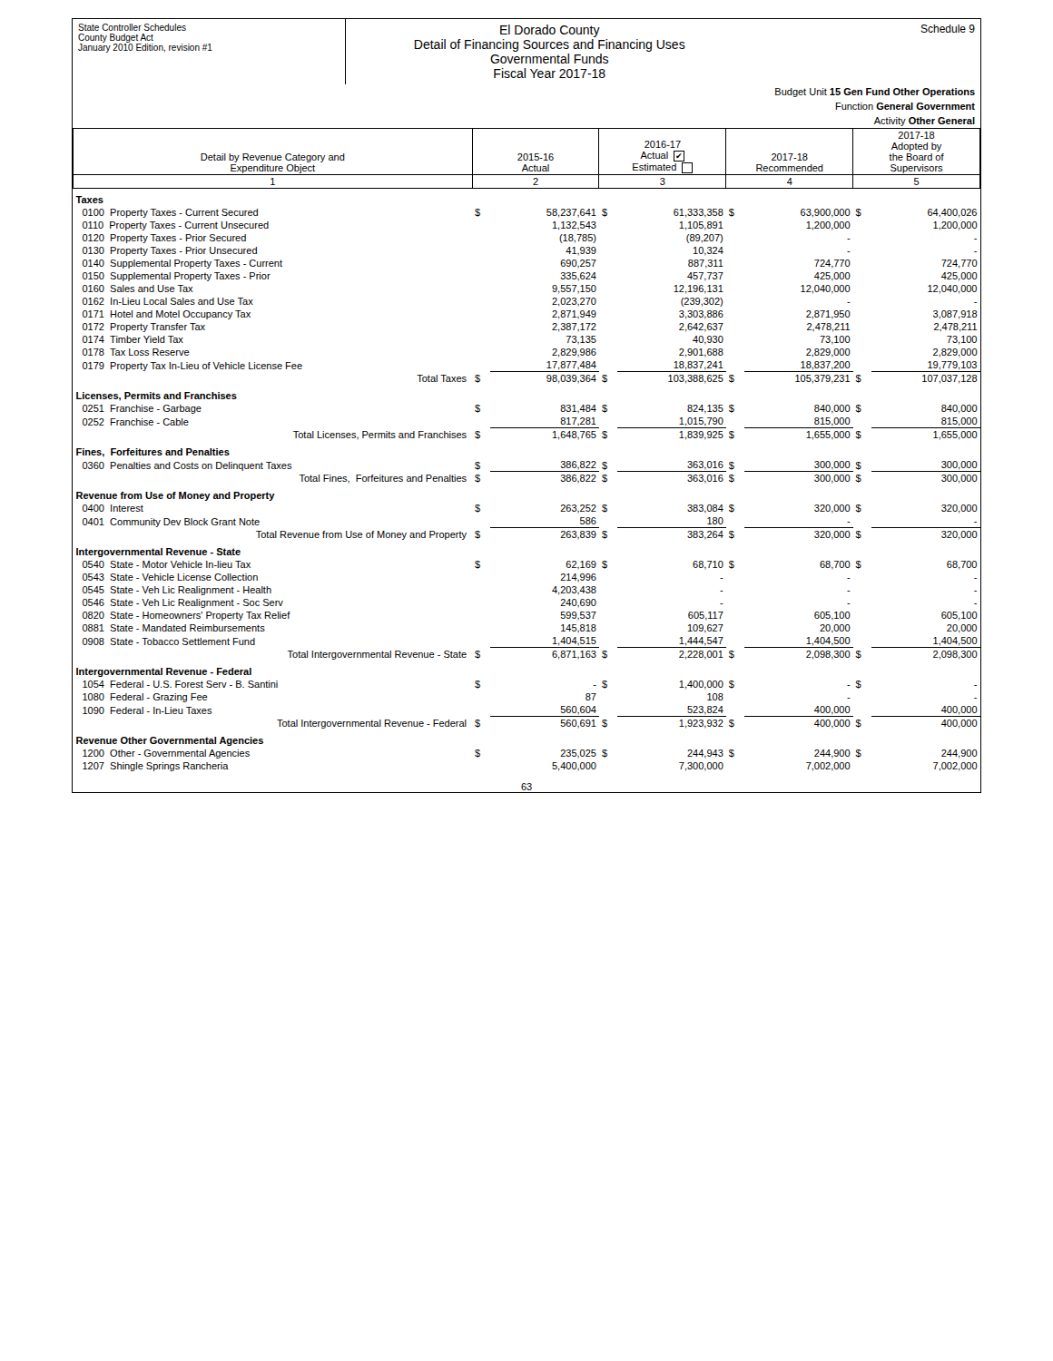| State Controller Schedules County Budget Act January 2010 Edition, revision #1 | El Dorado County Detail of Financing Sources and Financing Uses Governmental Funds Fiscal Year 2017-18 | Schedule 9 |
Budget Unit 15 Gen Fund Other Operations
Function General Government
Activity Other General
| Detail by Revenue Category and Expenditure Object | 2015-16 Actual | 2016-17 Actual ✔ Estimated | 2017-18 Recommended | 2017-18 Adopted by the Board of Supervisors |
| 1 | 2 | 3 | 4 | 5 |
| Taxes |
| 0100 Property Taxes - Current Secured | $ | 58,237,641 | $ | 61,333,358 | $ | 63,900,000 | $ | 64,400,026 |
| 0110 Property Taxes - Current Unsecured | | 1,132,543 | | 1,105,891 | | 1,200,000 | | 1,200,000 |
| 0120 Property Taxes - Prior Secured | | (18,785) | | (89,207) | | - | | - |
| 0130 Property Taxes - Prior Unsecured | | 41,939 | | 10,324 | | - | | - |
| 0140 Supplemental Property Taxes - Current | | 690,257 | | 887,311 | | 724,770 | | 724,770 |
| 0150 Supplemental Property Taxes - Prior | | 335,624 | | 457,737 | | 425,000 | | 425,000 |
| 0160 Sales and Use Tax | | 9,557,150 | | 12,196,131 | | 12,040,000 | | 12,040,000 |
| 0162 In-Lieu Local Sales and Use Tax | | 2,023,270 | | (239,302) | | - | | - |
| 0171 Hotel and Motel Occupancy Tax | | 2,871,949 | | 3,303,886 | | 2,871,950 | | 3,087,918 |
| 0172 Property Transfer Tax | | 2,387,172 | | 2,642,637 | | 2,478,211 | | 2,478,211 |
| 0174 Timber Yield Tax | | 73,135 | | 40,930 | | 73,100 | | 73,100 |
| 0178 Tax Loss Reserve | | 2,829,986 | | 2,901,688 | | 2,829,000 | | 2,829,000 |
| 0179 Property Tax In-Lieu of Vehicle License Fee | | 17,877,484 | | 18,837,241 | | 18,837,200 | | 19,779,103 |
| Total Taxes | $ | 98,039,364 | $ | 103,388,625 | $ | 105,379,231 | $ | 107,037,128 |
| Licenses, Permits and Franchises |
| 0251 Franchise - Garbage | $ | 831,484 | $ | 824,135 | $ | 840,000 | $ | 840,000 |
| 0252 Franchise - Cable | | 817,281 | | 1,015,790 | | 815,000 | | 815,000 |
| Total Licenses, Permits and Franchises | $ | 1,648,765 | $ | 1,839,925 | $ | 1,655,000 | $ | 1,655,000 |
| Fines, Forfeitures and Penalties |
| 0360 Penalties and Costs on Delinquent Taxes | $ | 386,822 | $ | 363,016 | $ | 300,000 | $ | 300,000 |
| Total Fines, Forfeitures and Penalties | $ | 386,822 | $ | 363,016 | $ | 300,000 | $ | 300,000 |
| Revenue from Use of Money and Property |
| 0400 Interest | $ | 263,252 | $ | 383,084 | $ | 320,000 | $ | 320,000 |
| 0401 Community Dev Block Grant Note | | 586 | | 180 | | - | | - |
| Total Revenue from Use of Money and Property | $ | 263,839 | $ | 383,264 | $ | 320,000 | $ | 320,000 |
| Intergovernmental Revenue - State |
| 0540 State - Motor Vehicle In-lieu Tax | $ | 62,169 | $ | 68,710 | $ | 68,700 | $ | 68,700 |
| 0543 State - Vehicle License Collection | | 214,996 | | - | | - | | - |
| 0545 State - Veh Lic Realignment - Health | | 4,203,438 | | - | | - | | - |
| 0546 State - Veh Lic Realignment - Soc Serv | | 240,690 | | - | | - | | - |
| 0820 State - Homeowners' Property Tax Relief | | 599,537 | | 605,117 | | 605,100 | | 605,100 |
| 0881 State - Mandated Reimbursements | | 145,818 | | 109,627 | | 20,000 | | 20,000 |
| 0908 State - Tobacco Settlement Fund | | 1,404,515 | | 1,444,547 | | 1,404,500 | | 1,404,500 |
| Total Intergovernmental Revenue - State | $ | 6,871,163 | $ | 2,228,001 | $ | 2,098,300 | $ | 2,098,300 |
| Intergovernmental Revenue - Federal |
| 1054 Federal - U.S. Forest Serv - B. Santini | $ | - | $ | 1,400,000 | $ | - | $ | - |
| 1080 Federal - Grazing Fee | | 87 | | 108 | | - | | - |
| 1090 Federal - In-Lieu Taxes | | 560,604 | | 523,824 | | 400,000 | | 400,000 |
| Total Intergovernmental Revenue - Federal | $ | 560,691 | $ | 1,923,932 | $ | 400,000 | $ | 400,000 |
| Revenue Other Governmental Agencies |
| 1200 Other - Governmental Agencies | $ | 235,025 | $ | 244,943 | $ | 244,900 | $ | 244,900 |
| 1207 Shingle Springs Rancheria | | 5,400,000 | | 7,300,000 | | 7,002,000 | | 7,002,000 |
63